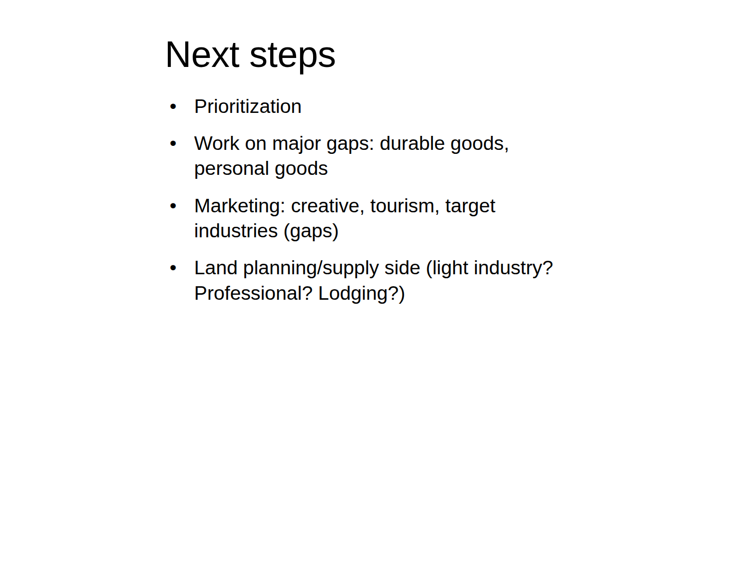Next steps
Prioritization
Work on major gaps: durable goods, personal goods
Marketing: creative, tourism, target industries (gaps)
Land planning/supply side (light industry? Professional? Lodging?)